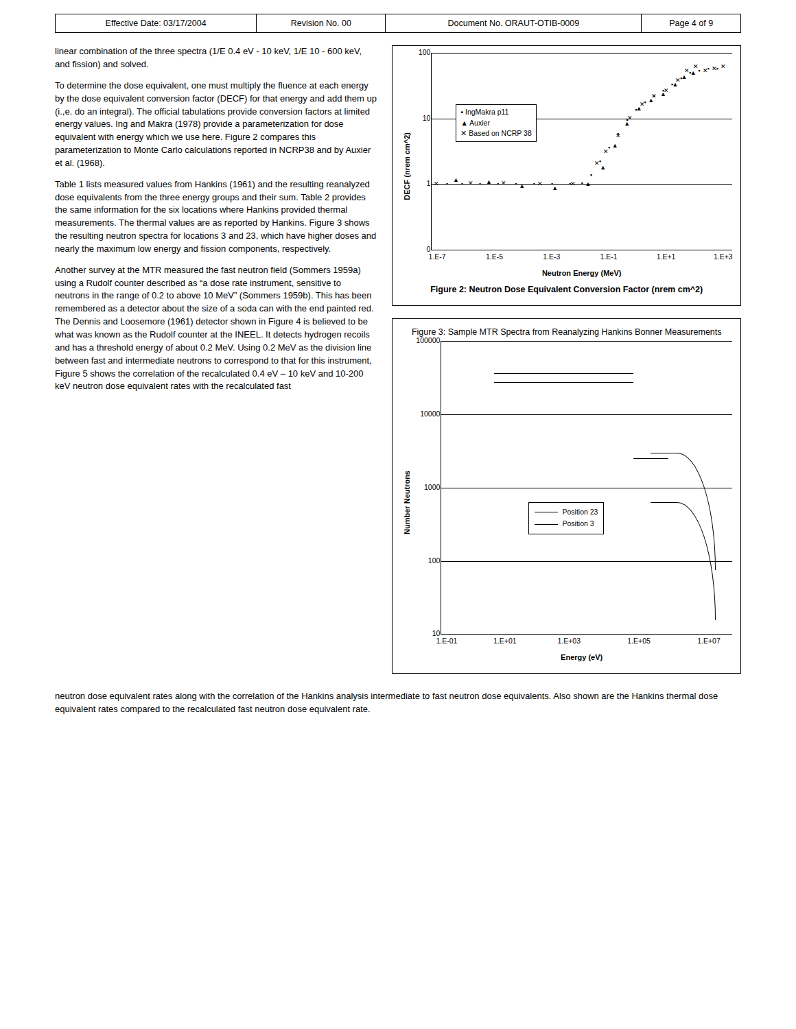| Effective Date: 03/17/2004 | Revision No. 00 | Document No. ORAUT-OTIB-0009 | Page 4 of 9 |
linear combination of the three spectra (1/E 0.4 eV - 10 keV, 1/E 10 - 600 keV, and fission) and solved.
To determine the dose equivalent, one must multiply the fluence at each energy by the dose equivalent conversion factor (DECF) for that energy and add them up (i.,e. do an integral). The official tabulations provide conversion factors at limited energy values. Ing and Makra (1978) provide a parameterization for dose equivalent with energy which we use here. Figure 2 compares this parameterization to Monte Carlo calculations reported in NCRP38 and by Auxier et al. (1968).
Table 1 lists measured values from Hankins (1961) and the resulting reanalyzed dose equivalents from the three energy groups and their sum. Table 2 provides the same information for the six locations where Hankins provided thermal measurements. The thermal values are as reported by Hankins. Figure 3 shows the resulting neutron spectra for locations 3 and 23, which have higher doses and nearly the maximum low energy and fission components, respectively.
Another survey at the MTR measured the fast neutron field (Sommers 1959a) using a Rudolf counter described as “a dose rate instrument, sensitive to neutrons in the range of 0.2 to above 10 MeV” (Sommers 1959b). This has been remembered as a detector about the size of a soda can with the end painted red. The Dennis and Loosemore (1961) detector shown in Figure 4 is believed to be what was known as the Rudolf counter at the INEEL. It detects hydrogen recoils and has a threshold energy of about 0.2 MeV. Using 0.2 MeV as the division line between fast and intermediate neutrons to correspond to that for this instrument, Figure 5 shows the correlation of the recalculated 0.4 eV – 10 keV and 10-200 keV neutron dose equivalent rates with the recalculated fast
DECF (nrem cm^2)
100
10
1
0
IngMakra p11
Auxier
Based on NCRP 38
1.E-7 1.E-5 1.E-3 1.E-1 1.E+1 1.E+3
Neutron Energy (MeV)
Figure 2: Neutron Dose Equivalent Conversion Factor (nrem cm^2)
Figure 3: Sample MTR Spectra from Reanalyzing Hankins Bonner Measurements
Number Neutrons
100000
10000
1000
100
10
Position 23
Position 3
1.E-01 1.E+01 1.E+03 1.E+05 1.E+07
Energy (eV)
neutron dose equivalent rates along with the correlation of the Hankins analysis intermediate to fast neutron dose equivalents. Also shown are the Hankins thermal dose equivalent rates compared to the recalculated fast neutron dose equivalent rate.